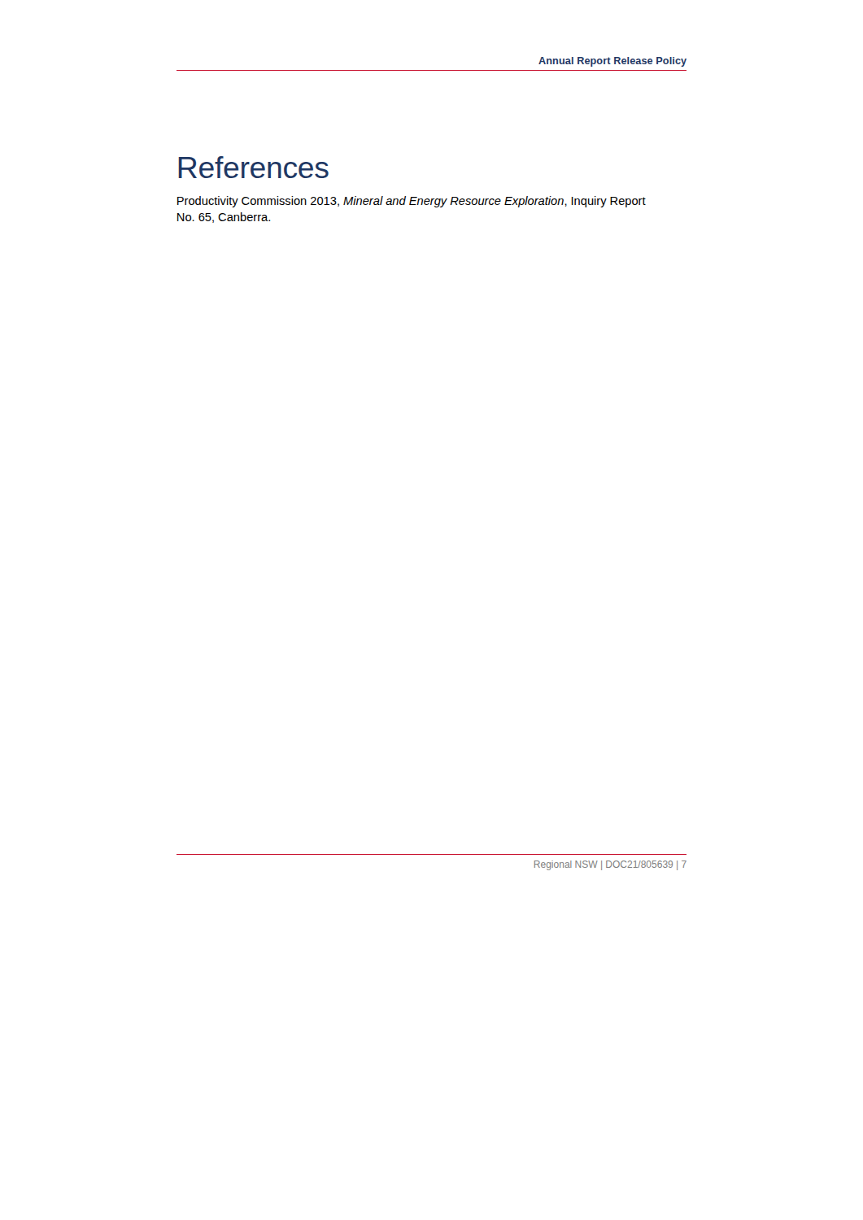Annual Report Release Policy
References
Productivity Commission 2013, Mineral and Energy Resource Exploration, Inquiry Report No. 65, Canberra.
Regional NSW | DOC21/805639 | 7